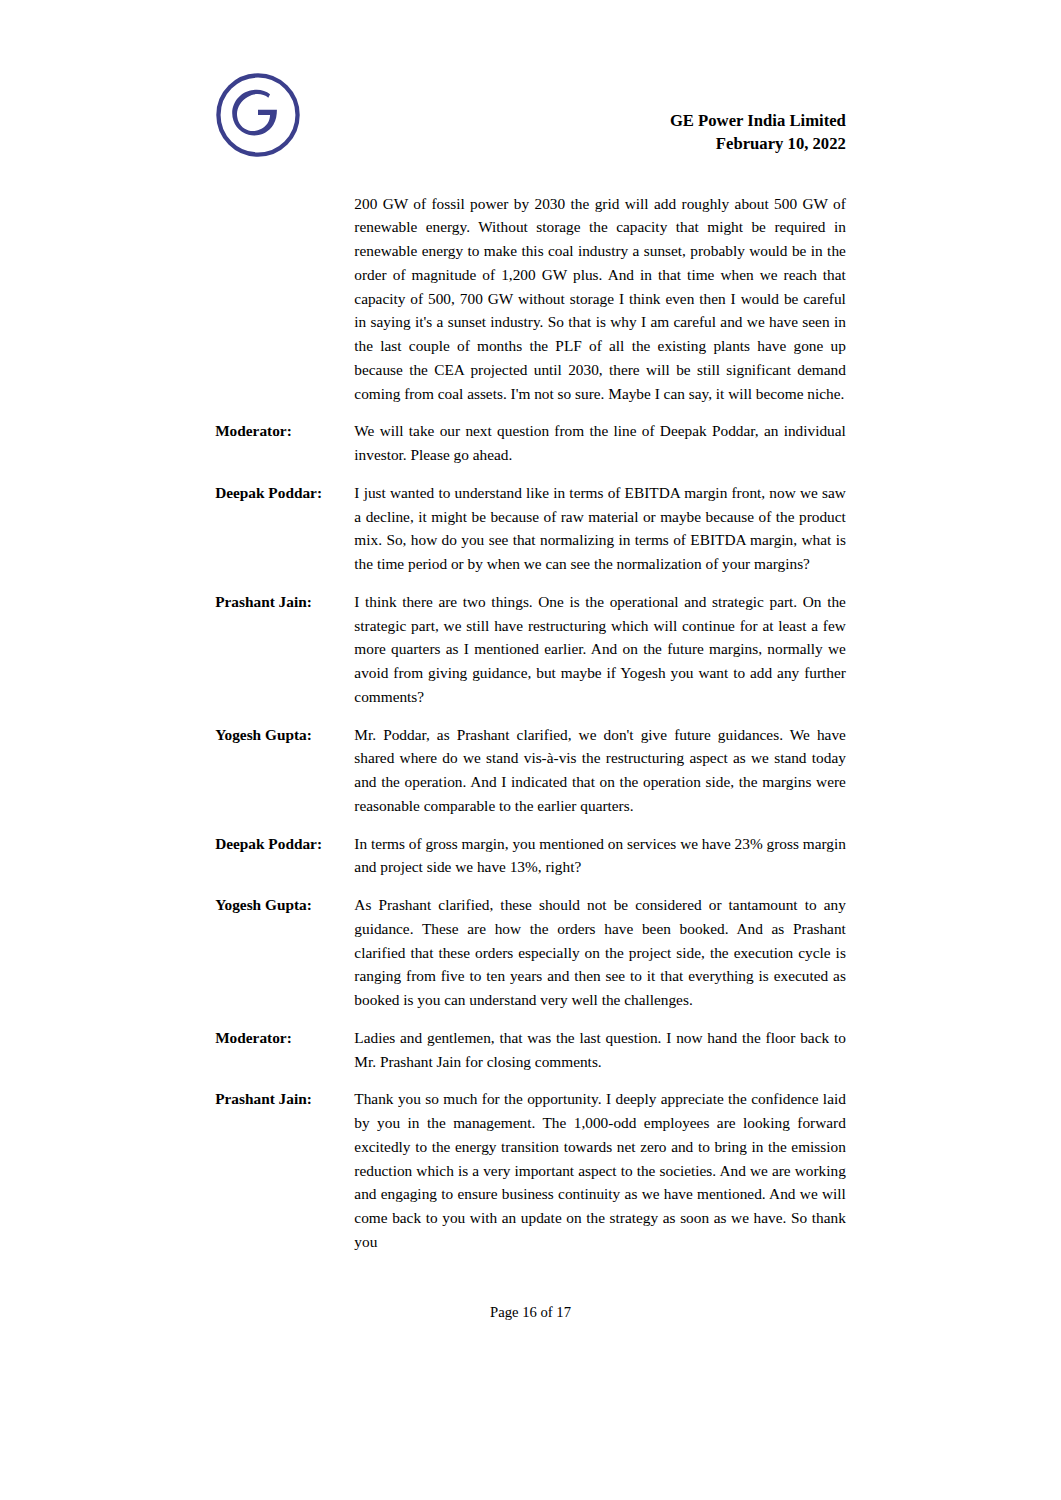GE Power India Limited
February 10, 2022
200 GW of fossil power by 2030 the grid will add roughly about 500 GW of renewable energy. Without storage the capacity that might be required in renewable energy to make this coal industry a sunset, probably would be in the order of magnitude of 1,200 GW plus. And in that time when we reach that capacity of 500, 700 GW without storage I think even then I would be careful in saying it's a sunset industry. So that is why I am careful and we have seen in the last couple of months the PLF of all the existing plants have gone up because the CEA projected until 2030, there will be still significant demand coming from coal assets. I'm not so sure. Maybe I can say, it will become niche.
| Moderator: | We will take our next question from the line of Deepak Poddar, an individual investor. Please go ahead. |
| Deepak Poddar: | I just wanted to understand like in terms of EBITDA margin front, now we saw a decline, it might be because of raw material or maybe because of the product mix. So, how do you see that normalizing in terms of EBITDA margin, what is the time period or by when we can see the normalization of your margins? |
| Prashant Jain: | I think there are two things. One is the operational and strategic part. On the strategic part, we still have restructuring which will continue for at least a few more quarters as I mentioned earlier. And on the future margins, normally we avoid from giving guidance, but maybe if Yogesh you want to add any further comments? |
| Yogesh Gupta: | Mr. Poddar, as Prashant clarified, we don't give future guidances. We have shared where do we stand vis-à-vis the restructuring aspect as we stand today and the operation. And I indicated that on the operation side, the margins were reasonable comparable to the earlier quarters. |
| Deepak Poddar: | In terms of gross margin, you mentioned on services we have 23% gross margin and project side we have 13%, right? |
| Yogesh Gupta: | As Prashant clarified, these should not be considered or tantamount to any guidance. These are how the orders have been booked. And as Prashant clarified that these orders especially on the project side, the execution cycle is ranging from five to ten years and then see to it that everything is executed as booked is you can understand very well the challenges. |
| Moderator: | Ladies and gentlemen, that was the last question. I now hand the floor back to Mr. Prashant Jain for closing comments. |
| Prashant Jain: | Thank you so much for the opportunity. I deeply appreciate the confidence laid by you in the management. The 1,000-odd employees are looking forward excitedly to the energy transition towards net zero and to bring in the emission reduction which is a very important aspect to the societies. And we are working and engaging to ensure business continuity as we have mentioned. And we will come back to you with an update on the strategy as soon as we have. So thank you |
Page 16 of 17